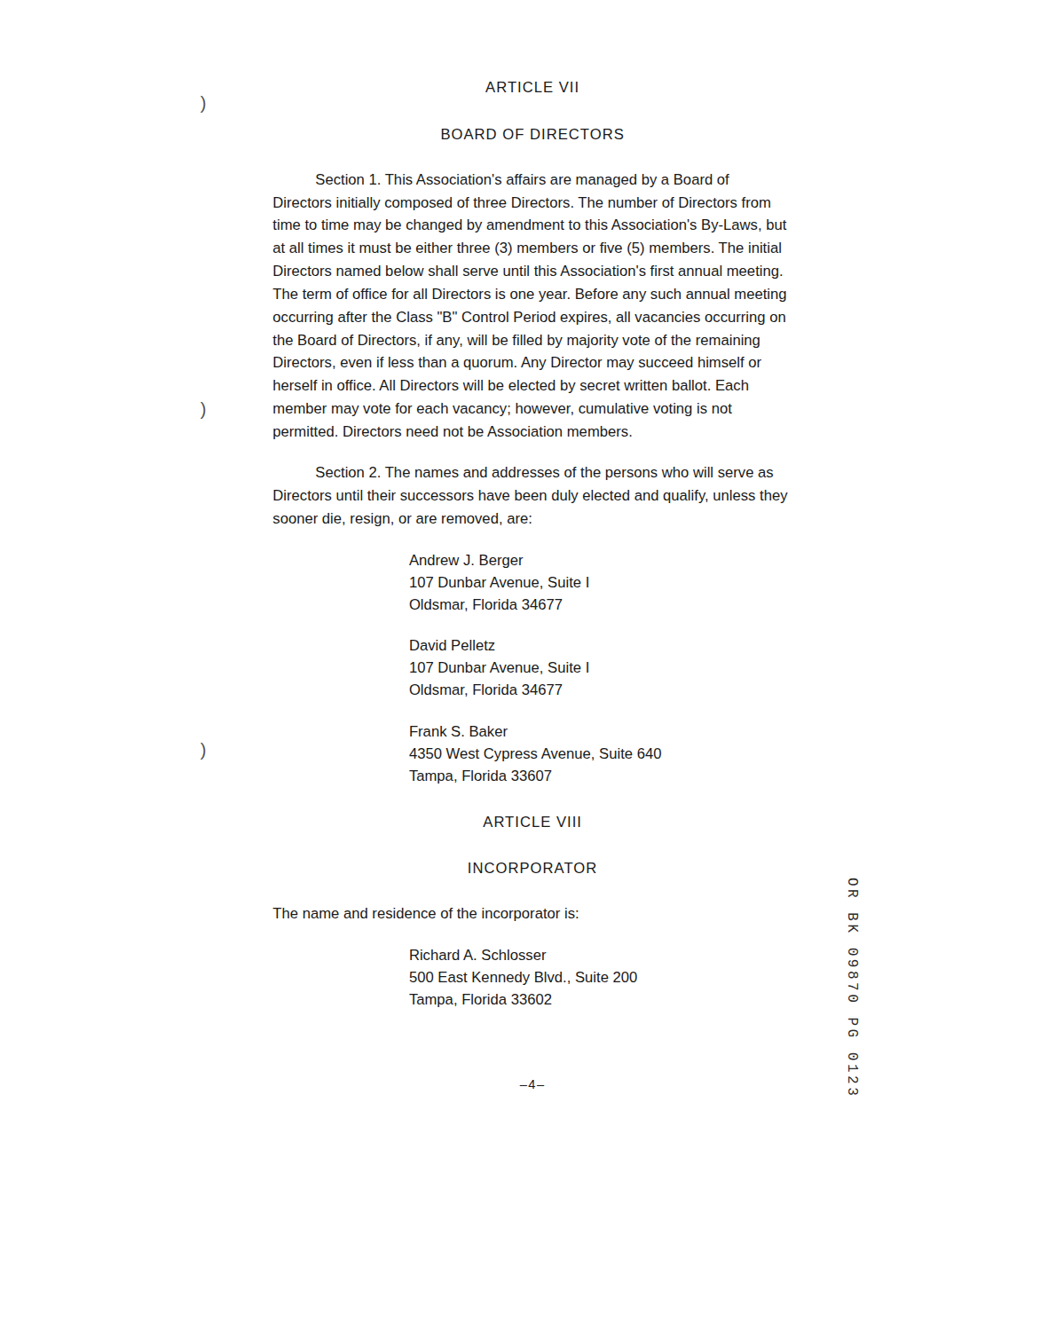) ) )
ARTICLE VII
BOARD OF DIRECTORS
Section 1. This Association's affairs are managed by a Board of Directors initially composed of three Directors. The number of Directors from time to time may be changed by amendment to this Association's By-Laws, but at all times it must be either three (3) members or five (5) members. The initial Directors named below shall serve until this Association's first annual meeting. The term of office for all Directors is one year. Before any such annual meeting occurring after the Class "B" Control Period expires, all vacancies occurring on the Board of Directors, if any, will be filled by majority vote of the remaining Directors, even if less than a quorum. Any Director may succeed himself or herself in office. All Directors will be elected by secret written ballot. Each member may vote for each vacancy; however, cumulative voting is not permitted. Directors need not be Association members.
Section 2. The names and addresses of the persons who will serve as Directors until their successors have been duly elected and qualify, unless they sooner die, resign, or are removed, are:
Andrew J. Berger
107 Dunbar Avenue, Suite I
Oldsmar, Florida 34677
David Pelletz
107 Dunbar Avenue, Suite I
Oldsmar, Florida 34677
Frank S. Baker
4350 West Cypress Avenue, Suite 640
Tampa, Florida 33607
ARTICLE VIII
INCORPORATOR
The name and residence of the incorporator is:
Richard A. Schlosser
500 East Kennedy Blvd., Suite 200
Tampa, Florida 33602
–4–
OR BK 09870 PG 0123